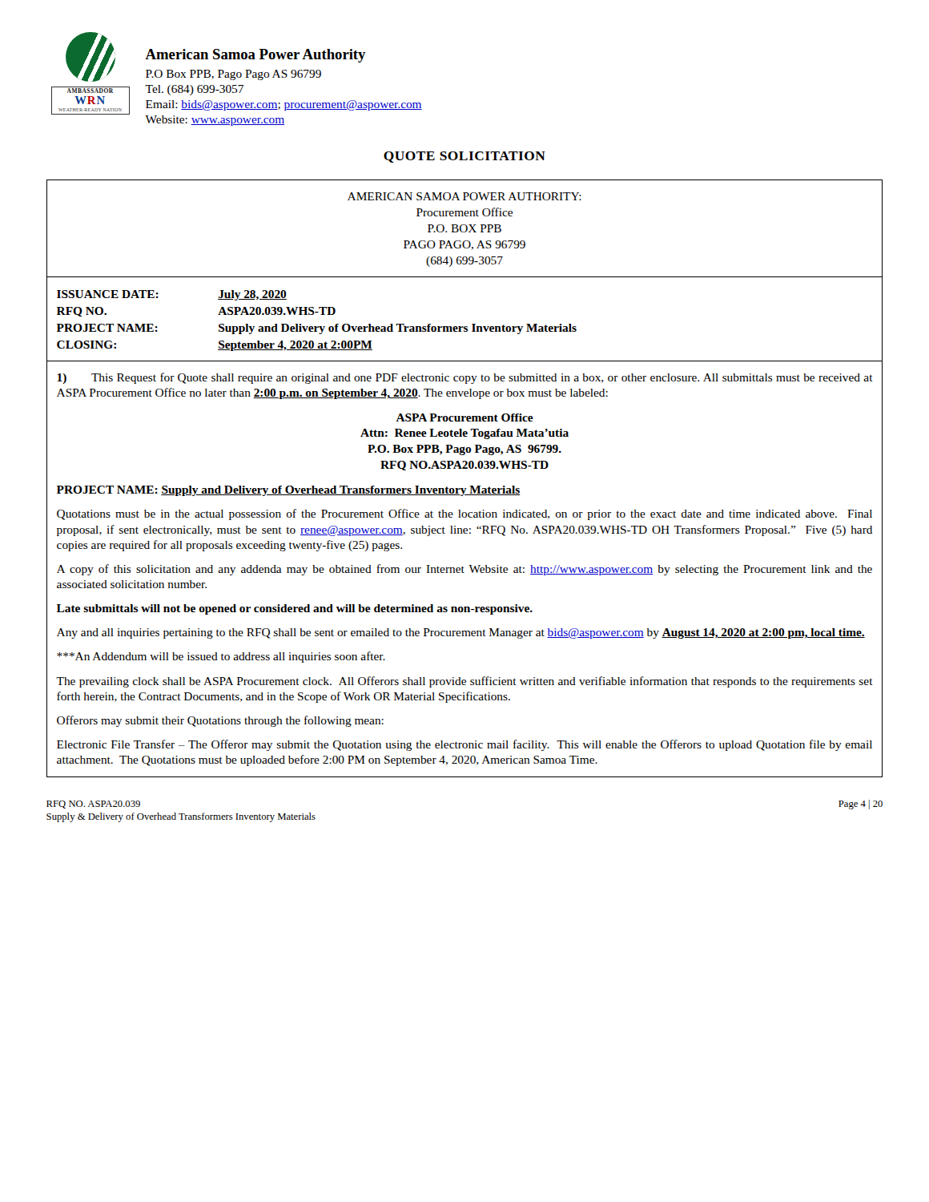®
AMBASSADOR
WRN
WEATHER-READY NATION
American Samoa Power Authority
P.O Box PPB, Pago Pago AS 96799
Tel. (684) 699-3057
Email: bids@aspower.com; procurement@aspower.com
Website: www.aspower.com
QUOTE SOLICITATION
| AMERICAN SAMOA POWER AUTHORITY: Procurement Office P.O. BOX PPB PAGO PAGO, AS 96799 (684) 699-3057 |
| / ISSUANCE DATE: / July 28, 2020 / / RFQ NO. / ASPA20.039.WHS-TD / / PROJECT NAME: / Supply and Delivery of Overhead Transformers Inventory Materials / / CLOSING: / September 4, 2020 at 2:00PM / |
| 1) This Request for Quote shall require an original and one PDF electronic copy to be submitted in a box, or other enclosure. All submittals must be received at ASPA Procurement Office no later than 2:00 p.m. on September 4, 2020 . The envelope or box must be labeled: ASPA Procurement Office Attn: Renee Leotele Togafau Mata’utia P.O. Box PPB, Pago Pago, AS 96799. RFQ NO.ASPA20.039.WHS-TD PROJECT NAME: Supply and Delivery of Overhead Transformers Inventory Materials Quotations must be in the actual possession of the Procurement Office at the location indicated, on or prior to the exact date and time indicated above. Final proposal, if sent electronically, must be sent to renee@aspower.com , subject line: “RFQ No. ASPA20.039.WHS-TD OH Transformers Proposal.” Five (5) hard copies are required for all proposals exceeding twenty-five (25) pages. A copy of this solicitation and any addenda may be obtained from our Internet Website at: http://www.aspower.com by selecting the Procurement link and the associated solicitation number. Late submittals will not be opened or considered and will be determined as non-responsive. Any and all inquiries pertaining to the RFQ shall be sent or emailed to the Procurement Manager at bids@aspower.com by August 14, 2020 at 2:00 pm, local time. ***An Addendum will be issued to address all inquiries soon after. The prevailing clock shall be ASPA Procurement clock. All Offerors shall provide sufficient written and verifiable information that responds to the requirements set forth herein, the Contract Documents, and in the Scope of Work OR Material Specifications. Offerors may submit their Quotations through the following mean: Electronic File Transfer – The Offeror may submit the Quotation using the electronic mail facility. This will enable the Offerors to upload Quotation file by email attachment. The Quotations must be uploaded before 2:00 PM on September 4, 2020, American Samoa Time. |
RFQ NO. ASPA20.039
Supply & Delivery of Overhead Transformers Inventory Materials
Page 4 | 20